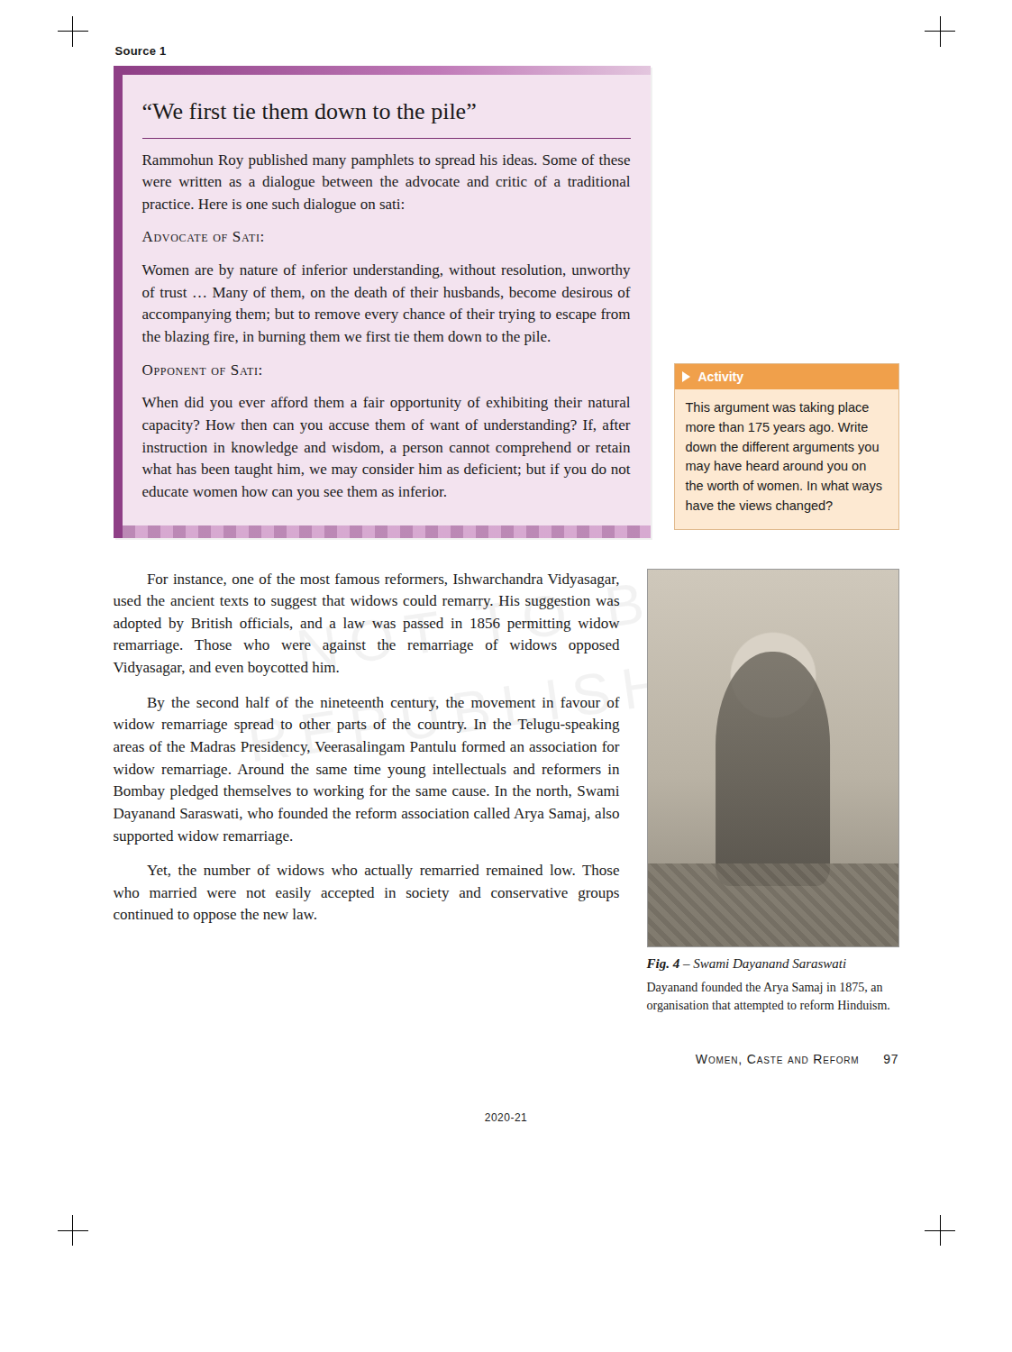NOT TO BE REPUBLISHED
Source 1
“We first tie them down to the pile”
Rammohun Roy published many pamphlets to spread his ideas. Some of these were written as a dialogue between the advocate and critic of a traditional practice. Here is one such dialogue on sati:
Advocate of Sati:
Women are by nature of inferior understanding, without resolution, unworthy of trust … Many of them, on the death of their husbands, become desirous of accompanying them; but to remove every chance of their trying to escape from the blazing fire, in burning them we first tie them down to the pile.
Opponent of Sati:
When did you ever afford them a fair opportunity of exhibiting their natural capacity? How then can you accuse them of want of understanding? If, after instruction in knowledge and wisdom, a person cannot comprehend or retain what has been taught him, we may consider him as deficient; but if you do not educate women how can you see them as inferior.
Activity
This argument was taking place more than 175 years ago. Write down the different arguments you may have heard around you on the worth of women. In what ways have the views changed?
For instance, one of the most famous reformers, Ishwarchandra Vidyasagar, used the ancient texts to suggest that widows could remarry. His suggestion was adopted by British officials, and a law was passed in 1856 permitting widow remarriage. Those who were against the remarriage of widows opposed Vidyasagar, and even boycotted him.
By the second half of the nineteenth century, the movement in favour of widow remarriage spread to other parts of the country. In the Telugu-speaking areas of the Madras Presidency, Veerasalingam Pantulu formed an association for widow remarriage. Around the same time young intellectuals and reformers in Bombay pledged themselves to working for the same cause. In the north, Swami Dayanand Saraswati, who founded the reform association called Arya Samaj, also supported widow remarriage.
Yet, the number of widows who actually remarried remained low. Those who married were not easily accepted in society and conservative groups continued to oppose the new law.
Fig. 4 – Swami Dayanand Saraswati Dayanand founded the Arya Samaj in 1875, an organisation that attempted to reform Hinduism.
Women, Caste and Reform 97
2020-21